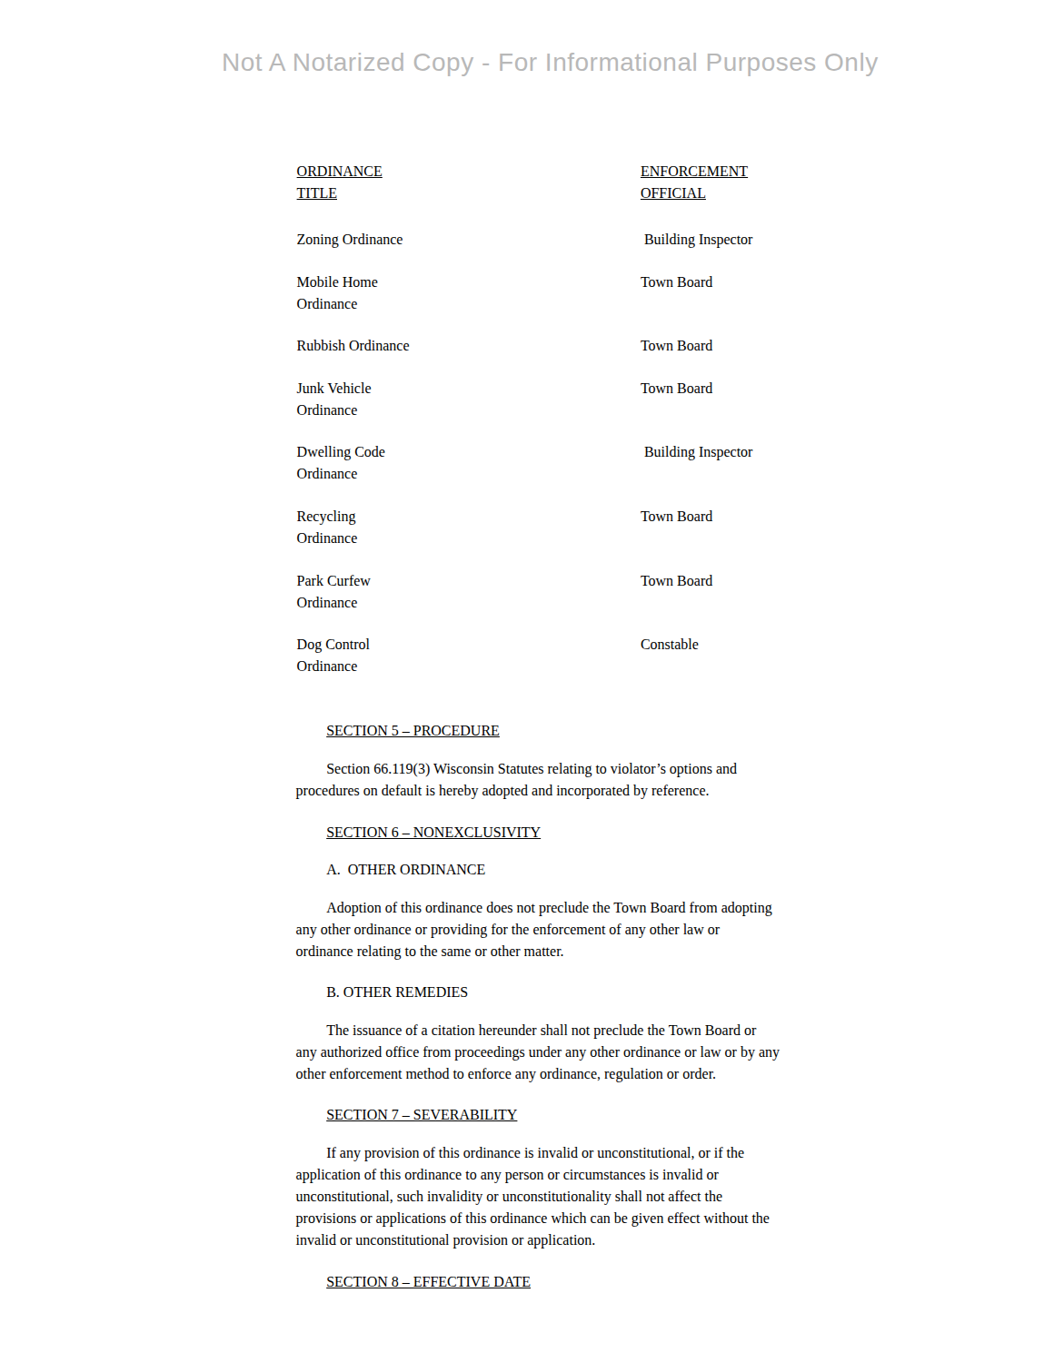Not A Notarized Copy - For Informational Purposes Only
| ORDINANCE TITLE | ENFORCEMENT OFFICIAL |
| --- | --- |
| Zoning Ordinance | Building Inspector |
| Mobile Home Ordinance | Town Board |
| Rubbish Ordinance | Town Board |
| Junk Vehicle Ordinance | Town Board |
| Dwelling Code Ordinance | Building Inspector |
| Recycling Ordinance | Town Board |
| Park Curfew Ordinance | Town Board |
| Dog Control Ordinance | Constable |
SECTION 5 – PROCEDURE
Section 66.119(3) Wisconsin Statutes relating to violator’s options and procedures on default is hereby adopted and incorporated by reference.
SECTION 6 – NONEXCLUSIVITY
A. OTHER ORDINANCE
Adoption of this ordinance does not preclude the Town Board from adopting any other ordinance or providing for the enforcement of any other law or ordinance relating to the same or other matter.
B. OTHER REMEDIES
The issuance of a citation hereunder shall not preclude the Town Board or any authorized office from proceedings under any other ordinance or law or by any other enforcement method to enforce any ordinance, regulation or order.
SECTION 7 – SEVERABILITY
If any provision of this ordinance is invalid or unconstitutional, or if the application of this ordinance to any person or circumstances is invalid or unconstitutional, such invalidity or unconstitutionality shall not affect the provisions or applications of this ordinance which can be given effect without the invalid or unconstitutional provision or application.
SECTION 8 – EFFECTIVE DATE